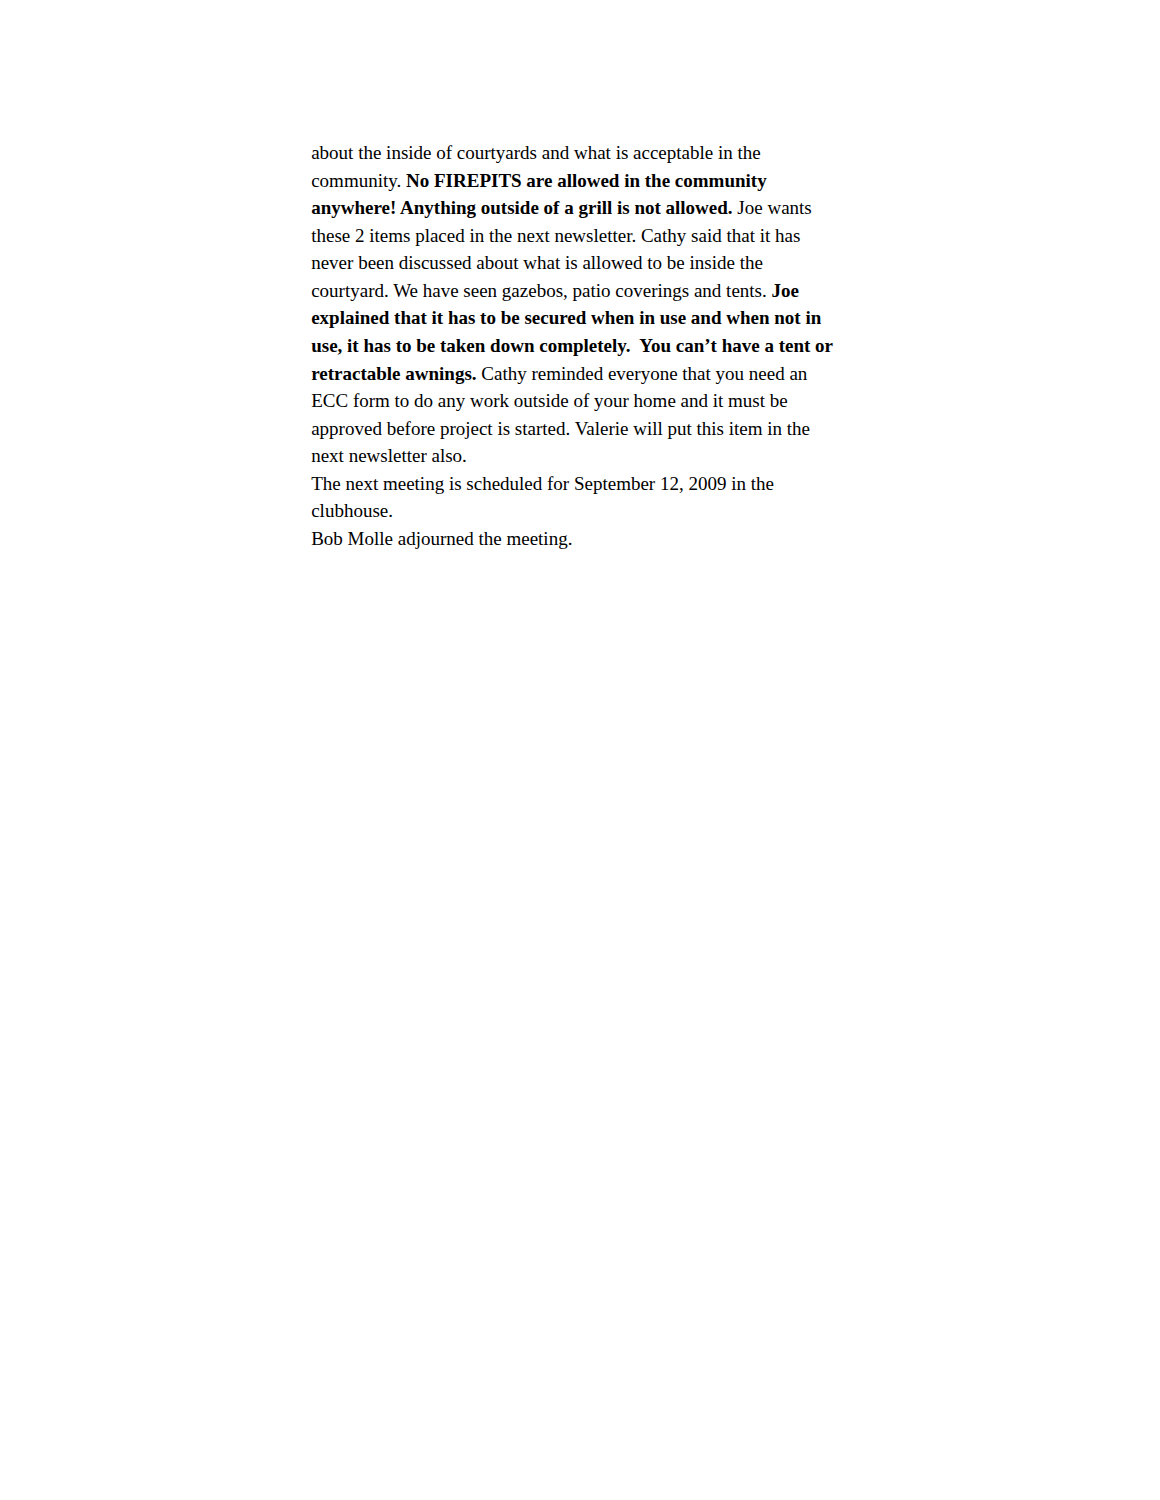about the inside of courtyards and what is acceptable in the community. No FIREPITS are allowed in the community anywhere! Anything outside of a grill is not allowed. Joe wants these 2 items placed in the next newsletter. Cathy said that it has never been discussed about what is allowed to be inside the courtyard. We have seen gazebos, patio coverings and tents. Joe explained that it has to be secured when in use and when not in use, it has to be taken down completely. You can’t have a tent or retractable awnings. Cathy reminded everyone that you need an ECC form to do any work outside of your home and it must be approved before project is started. Valerie will put this item in the next newsletter also.
The next meeting is scheduled for September 12, 2009 in the clubhouse.
Bob Molle adjourned the meeting.